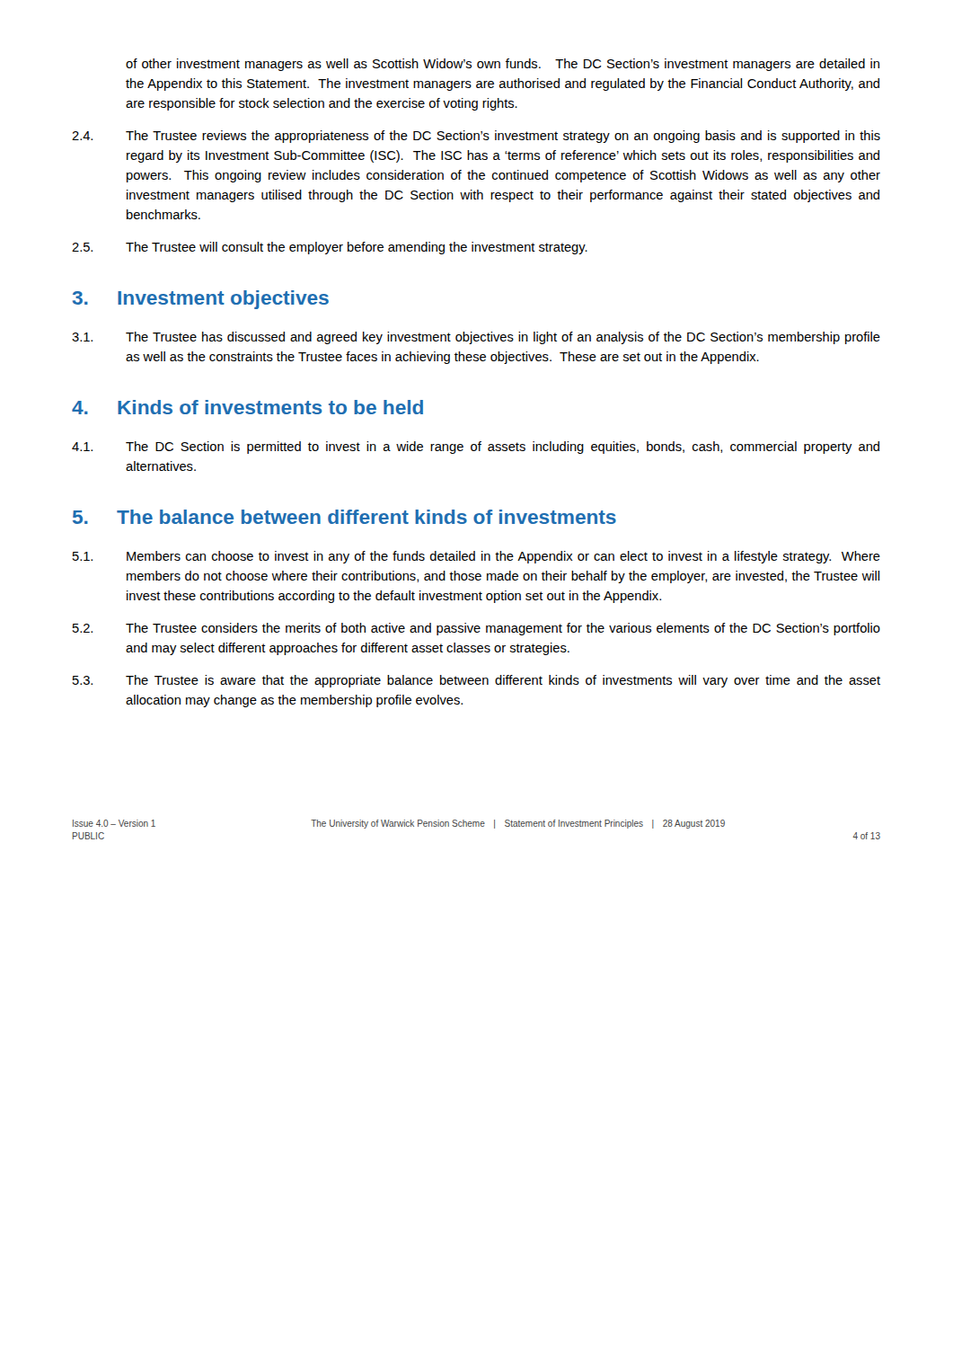of other investment managers as well as Scottish Widow’s own funds. The DC Section’s investment managers are detailed in the Appendix to this Statement. The investment managers are authorised and regulated by the Financial Conduct Authority, and are responsible for stock selection and the exercise of voting rights.
2.4. The Trustee reviews the appropriateness of the DC Section’s investment strategy on an ongoing basis and is supported in this regard by its Investment Sub-Committee (ISC). The ISC has a ‘terms of reference’ which sets out its roles, responsibilities and powers. This ongoing review includes consideration of the continued competence of Scottish Widows as well as any other investment managers utilised through the DC Section with respect to their performance against their stated objectives and benchmarks.
2.5. The Trustee will consult the employer before amending the investment strategy.
3. Investment objectives
3.1. The Trustee has discussed and agreed key investment objectives in light of an analysis of the DC Section’s membership profile as well as the constraints the Trustee faces in achieving these objectives. These are set out in the Appendix.
4. Kinds of investments to be held
4.1. The DC Section is permitted to invest in a wide range of assets including equities, bonds, cash, commercial property and alternatives.
5. The balance between different kinds of investments
5.1. Members can choose to invest in any of the funds detailed in the Appendix or can elect to invest in a lifestyle strategy. Where members do not choose where their contributions, and those made on their behalf by the employer, are invested, the Trustee will invest these contributions according to the default investment option set out in the Appendix.
5.2. The Trustee considers the merits of both active and passive management for the various elements of the DC Section’s portfolio and may select different approaches for different asset classes or strategies.
5.3. The Trustee is aware that the appropriate balance between different kinds of investments will vary over time and the asset allocation may change as the membership profile evolves.
Issue 4.0 – Version 1
PUBLIC
The University of Warwick Pension Scheme | Statement of Investment Principles | 28 August 2019
4 of 13